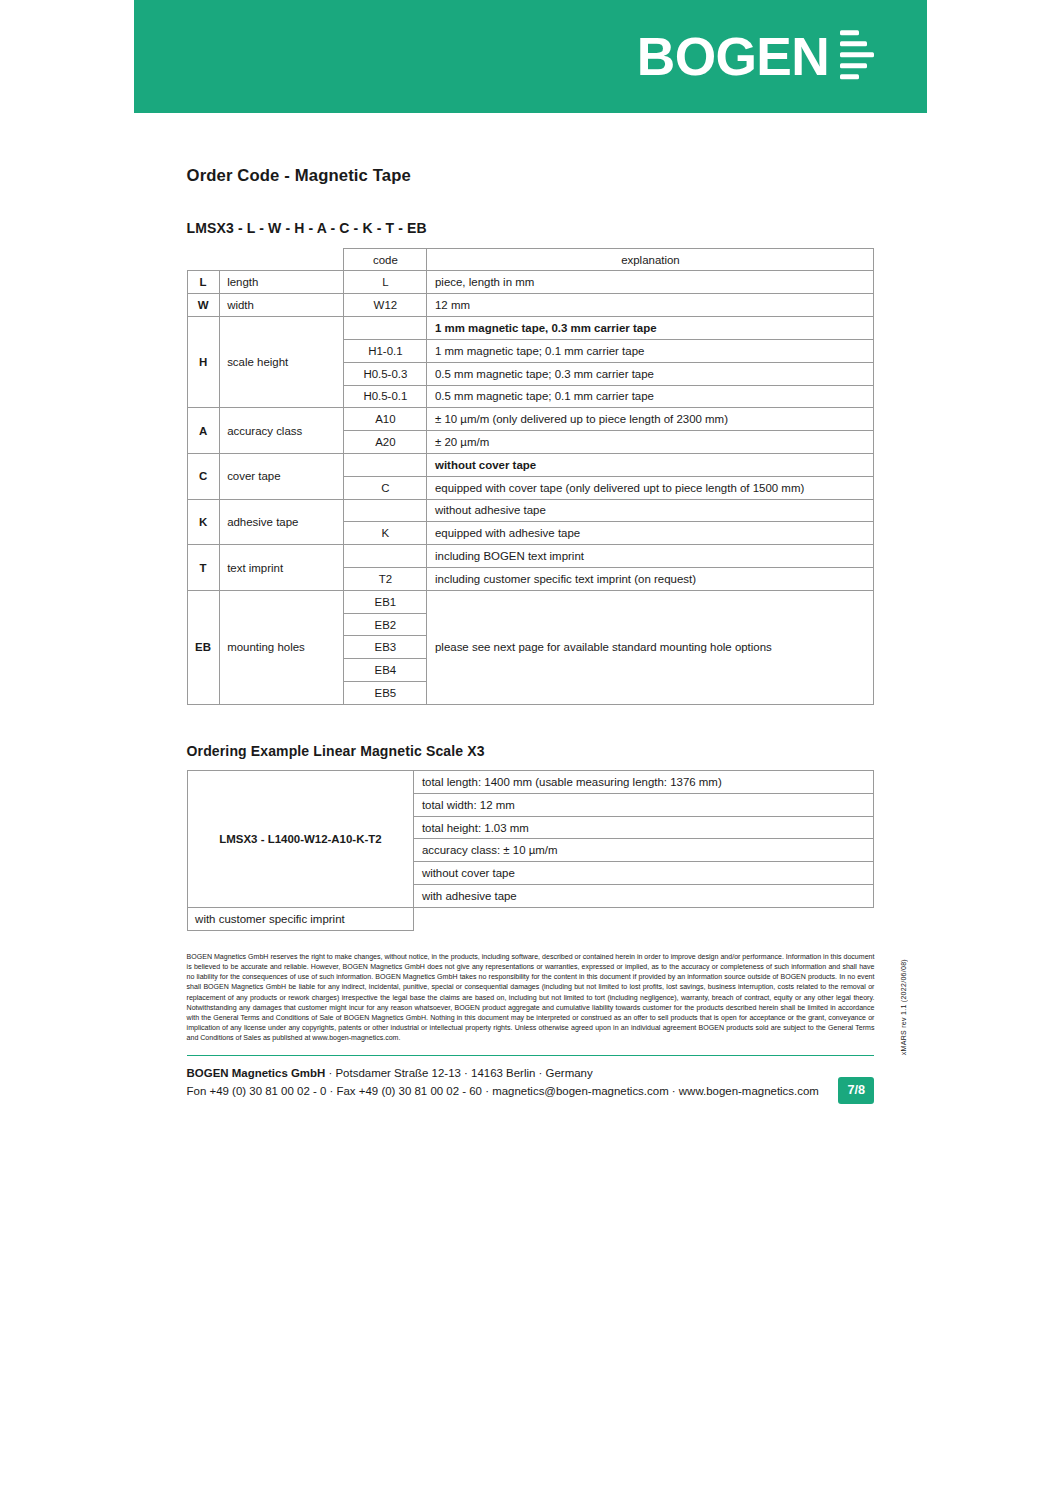BOGEN
Order Code - Magnetic Tape
LMSX3 - L - W - H - A - C - K - T - EB
| | | code | explanation |
| --- | --- | --- | --- |
| L | length | L | piece, length in mm |
| W | width | W12 | 12 mm |
| H | scale height | | 1 mm magnetic tape, 0.3 mm carrier tape |
| H1-0.1 | 1 mm magnetic tape; 0.1 mm carrier tape |
| H0.5-0.3 | 0.5 mm magnetic tape; 0.3 mm carrier tape |
| H0.5-0.1 | 0.5 mm magnetic tape; 0.1 mm carrier tape |
| A | accuracy class | A10 | ± 10 µm/m (only delivered up to piece length of 2300 mm) |
| A20 | ± 20 µm/m |
| C | cover tape | | without cover tape |
| C | equipped with cover tape (only delivered upt to piece length of 1500 mm) |
| K | adhesive tape | | without adhesive tape |
| K | equipped with adhesive tape |
| T | text imprint | | including BOGEN text imprint |
| T2 | including customer specific text imprint (on request) |
| EB | mounting holes | EB1 | please see next page for available standard mounting hole options |
| EB2 |
| EB3 |
| EB4 |
| EB5 |
Ordering Example Linear Magnetic Scale X3
| LMSX3 - L1400-W12-A10-K-T2 | total length: 1400 mm (usable measuring length: 1376 mm) |
| total width: 12 mm |
| total height: 1.03 mm |
| accuracy class: ± 10 µm/m |
| without cover tape |
| with adhesive tape |
| with customer specific imprint |
BOGEN Magnetics GmbH reserves the right to make changes, without notice, in the products, including software, described or contained herein in order to improve design and/or performance. Information in this document is believed to be accurate and reliable. However, BOGEN Magnetics GmbH does not give any representations or warranties, expressed or implied, as to the accuracy or completeness of such information and shall have no liability for the consequences of use of such information. BOGEN Magnetics GmbH takes no responsibility for the content in this document if provided by an information source outside of BOGEN products. In no event shall BOGEN Magnetics GmbH be liable for any indirect, incidental, punitive, special or consequential damages (including but not limited to lost profits, lost savings, business interruption, costs related to the removal or replacement of any products or rework charges) irrespective the legal base the claims are based on, including but not limited to tort (including negligence), warranty, breach of contract, equity or any other legal theory. Notwithstanding any damages that customer might incur for any reason whatsoever, BOGEN product aggregate and cumulative liability towards customer for the products described herein shall be limited in accordance with the General Terms and Conditions of Sale of BOGEN Magnetics GmbH. Nothing in this document may be interpreted or construed as an offer to sell products that is open for acceptance or the grant, conveyance or implication of any license under any copyrights, patents or other industrial or intellectual property rights. Unless otherwise agreed upon in an individual agreement BOGEN products sold are subject to the General Terms and Conditions of Sales as published at www.bogen-magnetics.com.
xMARS rev 1.1 (2022/06/08)
BOGEN Magnetics GmbH · Potsdamer Straße 12-13 · 14163 Berlin · Germany
Fon +49 (0) 30 81 00 02 - 0 · Fax +49 (0) 30 81 00 02 - 60 · magnetics@bogen-magnetics.com · www.bogen-magnetics.com
7/8